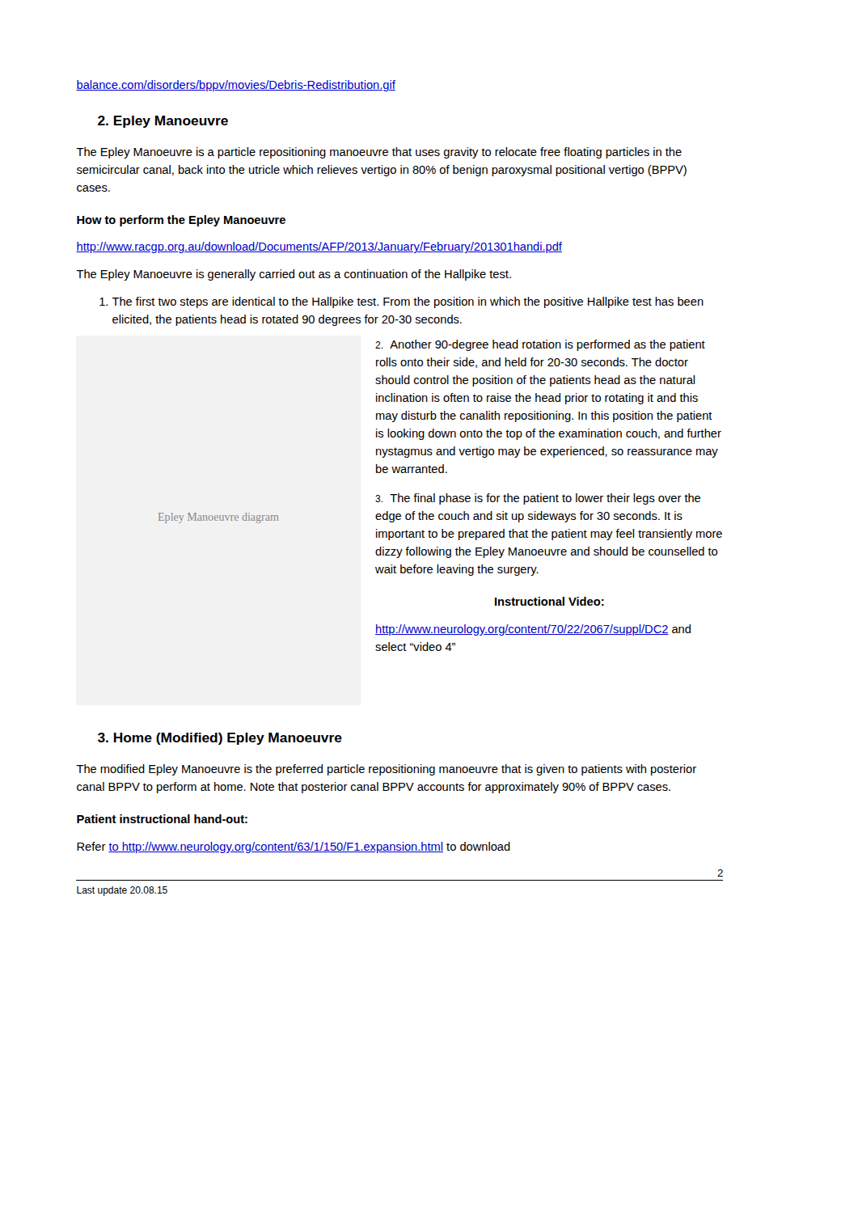balance.com/disorders/bppv/movies/Debris-Redistribution.gif
2. Epley Manoeuvre
The Epley Manoeuvre is a particle repositioning manoeuvre that uses gravity to relocate free floating particles in the semicircular canal, back into the utricle which relieves vertigo in 80% of benign paroxysmal positional vertigo (BPPV) cases.
How to perform the Epley Manoeuvre
http://www.racgp.org.au/download/Documents/AFP/2013/January/February/201301handi.pdf
The Epley Manoeuvre is generally carried out as a continuation of the Hallpike test.
The first two steps are identical to the Hallpike test. From the position in which the positive Hallpike test has been elicited, the patients head is rotated 90 degrees for 20-30 seconds.
2. Another 90-degree head rotation is performed as the patient rolls onto their side, and held for 20-30 seconds. The doctor should control the position of the patients head as the natural inclination is often to raise the head prior to rotating it and this may disturb the canalith repositioning. In this position the patient is looking down onto the top of the examination couch, and further nystagmus and vertigo may be experienced, so reassurance may be warranted.
3. The final phase is for the patient to lower their legs over the edge of the couch and sit up sideways for 30 seconds. It is important to be prepared that the patient may feel transiently more dizzy following the Epley Manoeuvre and should be counselled to wait before leaving the surgery.
Instructional Video:
http://www.neurology.org/content/70/22/2067/suppl/DC2 and select “video 4”
3. Home (Modified) Epley Manoeuvre
The modified Epley Manoeuvre is the preferred particle repositioning manoeuvre that is given to patients with posterior canal BPPV to perform at home. Note that posterior canal BPPV accounts for approximately 90% of BPPV cases.
Patient instructional hand-out:
Refer to http://www.neurology.org/content/63/1/150/F1.expansion.html to download
2 Last update 20.08.15